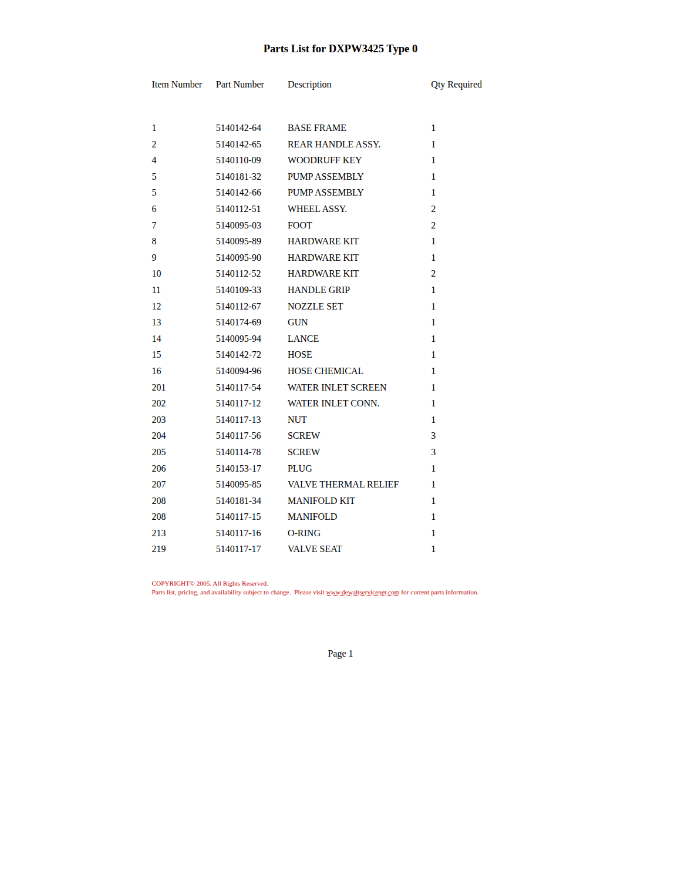Parts List for DXPW3425 Type 0
| Item Number | Part Number | Description | Qty Required |
| --- | --- | --- | --- |
| 1 | 5140142-64 | BASE FRAME | 1 |
| 2 | 5140142-65 | REAR HANDLE ASSY. | 1 |
| 4 | 5140110-09 | WOODRUFF KEY | 1 |
| 5 | 5140181-32 | PUMP ASSEMBLY | 1 |
| 5 | 5140142-66 | PUMP ASSEMBLY | 1 |
| 6 | 5140112-51 | WHEEL ASSY. | 2 |
| 7 | 5140095-03 | FOOT | 2 |
| 8 | 5140095-89 | HARDWARE KIT | 1 |
| 9 | 5140095-90 | HARDWARE KIT | 1 |
| 10 | 5140112-52 | HARDWARE KIT | 2 |
| 11 | 5140109-33 | HANDLE GRIP | 1 |
| 12 | 5140112-67 | NOZZLE SET | 1 |
| 13 | 5140174-69 | GUN | 1 |
| 14 | 5140095-94 | LANCE | 1 |
| 15 | 5140142-72 | HOSE | 1 |
| 16 | 5140094-96 | HOSE CHEMICAL | 1 |
| 201 | 5140117-54 | WATER INLET SCREEN | 1 |
| 202 | 5140117-12 | WATER INLET CONN. | 1 |
| 203 | 5140117-13 | NUT | 1 |
| 204 | 5140117-56 | SCREW | 3 |
| 205 | 5140114-78 | SCREW | 3 |
| 206 | 5140153-17 | PLUG | 1 |
| 207 | 5140095-85 | VALVE THERMAL RELIEF | 1 |
| 208 | 5140181-34 | MANIFOLD KIT | 1 |
| 208 | 5140117-15 | MANIFOLD | 1 |
| 213 | 5140117-16 | O-RING | 1 |
| 219 | 5140117-17 | VALVE SEAT | 1 |
COPYRIGHT© 2005. All Rights Reserved.
Parts list, pricing, and availability subject to change. Please visit www.dewaltservicenet.com for current parts information.
Page 1